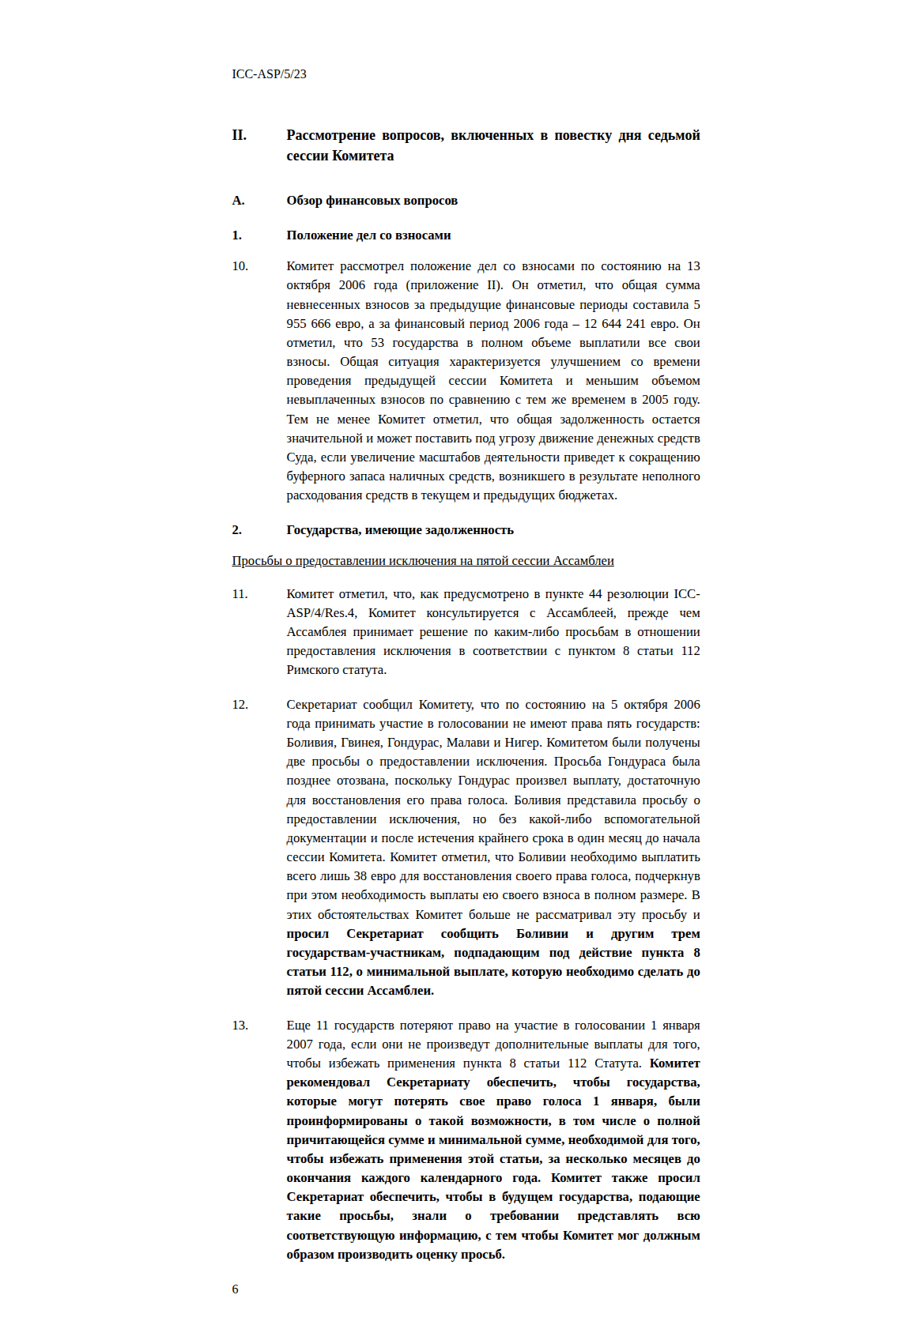ICC-ASP/5/23
II. Рассмотрение вопросов, включенных в повестку дня седьмой сессии Комитета
A. Обзор финансовых вопросов
1. Положение дел со взносами
10. Комитет рассмотрел положение дел со взносами по состоянию на 13 октября 2006 года (приложение II). Он отметил, что общая сумма невнесенных взносов за предыдущие финансовые периоды составила 5 955 666 евро, а за финансовый период 2006 года – 12 644 241 евро. Он отметил, что 53 государства в полном объеме выплатили все свои взносы. Общая ситуация характеризуется улучшением со времени проведения предыдущей сессии Комитета и меньшим объемом невыплаченных взносов по сравнению с тем же временем в 2005 году. Тем не менее Комитет отметил, что общая задолженность остается значительной и может поставить под угрозу движение денежных средств Суда, если увеличение масштабов деятельности приведет к сокращению буферного запаса наличных средств, возникшего в результате неполного расходования средств в текущем и предыдущих бюджетах.
2. Государства, имеющие задолженность
Просьбы о предоставлении исключения на пятой сессии Ассамблеи
11. Комитет отметил, что, как предусмотрено в пункте 44 резолюции ICC-ASP/4/Res.4, Комитет консультируется с Ассамблеей, прежде чем Ассамблея принимает решение по каким-либо просьбам в отношении предоставления исключения в соответствии с пунктом 8 статьи 112 Римского статута.
12. Секретариат сообщил Комитету, что по состоянию на 5 октября 2006 года принимать участие в голосовании не имеют права пять государств: Боливия, Гвинея, Гондурас, Малави и Нигер. Комитетом были получены две просьбы о предоставлении исключения. Просьба Гондураса была позднее отозвана, поскольку Гондурас произвел выплату, достаточную для восстановления его права голоса. Боливия представила просьбу о предоставлении исключения, но без какой-либо вспомогательной документации и после истечения крайнего срока в один месяц до начала сессии Комитета. Комитет отметил, что Боливии необходимо выплатить всего лишь 38 евро для восстановления своего права голоса, подчеркнув при этом необходимость выплаты ею своего взноса в полном размере. В этих обстоятельствах Комитет больше не рассматривал эту просьбу и просил Секретариат сообщить Боливии и другим трем государствам-участникам, подпадающим под действие пункта 8 статьи 112, о минимальной выплате, которую необходимо сделать до пятой сессии Ассамблеи.
13. Еще 11 государств потеряют право на участие в голосовании 1 января 2007 года, если они не произведут дополнительные выплаты для того, чтобы избежать применения пункта 8 статьи 112 Статута. Комитет рекомендовал Секретариату обеспечить, чтобы государства, которые могут потерять свое право голоса 1 января, были проинформированы о такой возможности, в том числе о полной причитающейся сумме и минимальной сумме, необходимой для того, чтобы избежать применения этой статьи, за несколько месяцев до окончания каждого календарного года. Комитет также просил Секретариат обеспечить, чтобы в будущем государства, подающие такие просьбы, знали о требовании представлять всю соответствующую информацию, с тем чтобы Комитет мог должным образом производить оценку просьб.
6